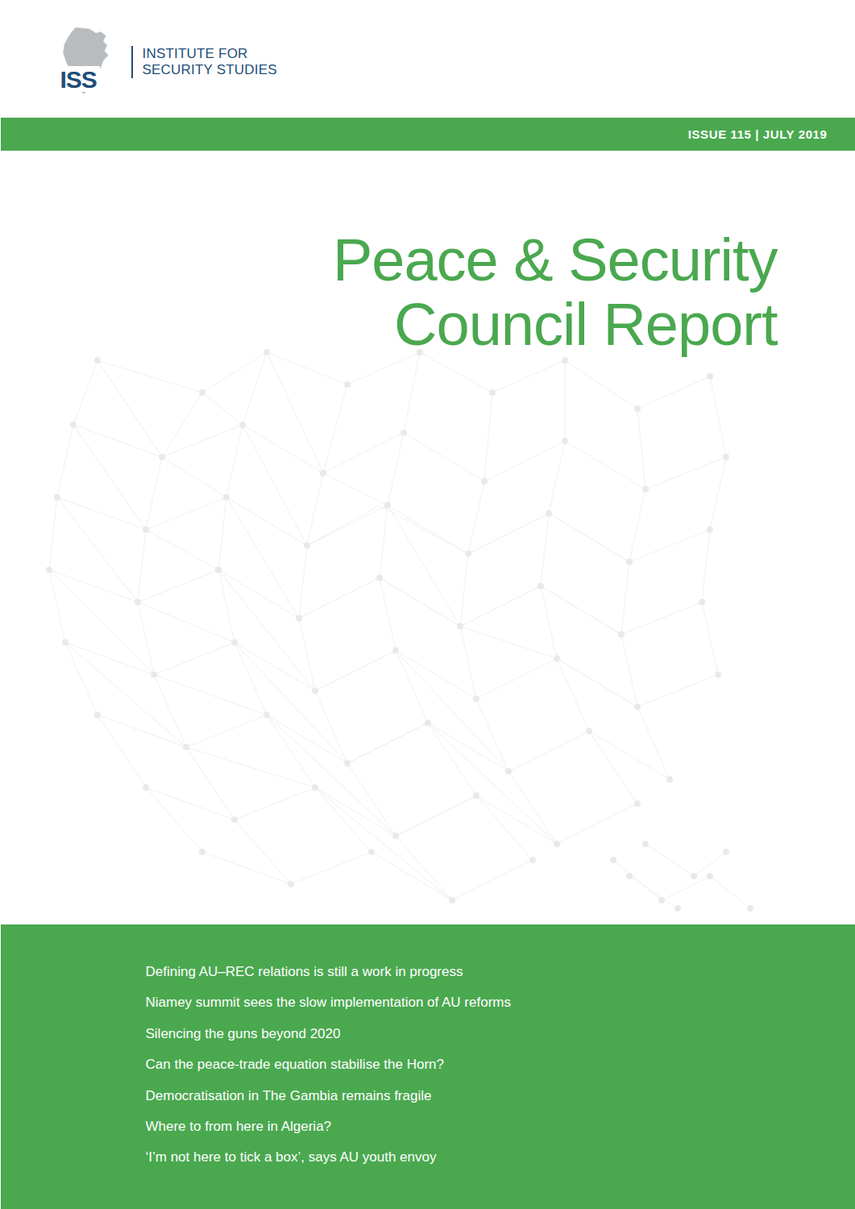ISS
INSTITUTE FOR SECURITY STUDIES
ISSUE 115 | JULY 2019
Peace & SecurityCouncil Report
Defining AU–REC relations is still a work in progress
Niamey summit sees the slow implementation of AU reforms
Silencing the guns beyond 2020
Can the peace-trade equation stabilise the Horn?
Democratisation in The Gambia remains fragile
Where to from here in Algeria?
‘I’m not here to tick a box’, says AU youth envoy